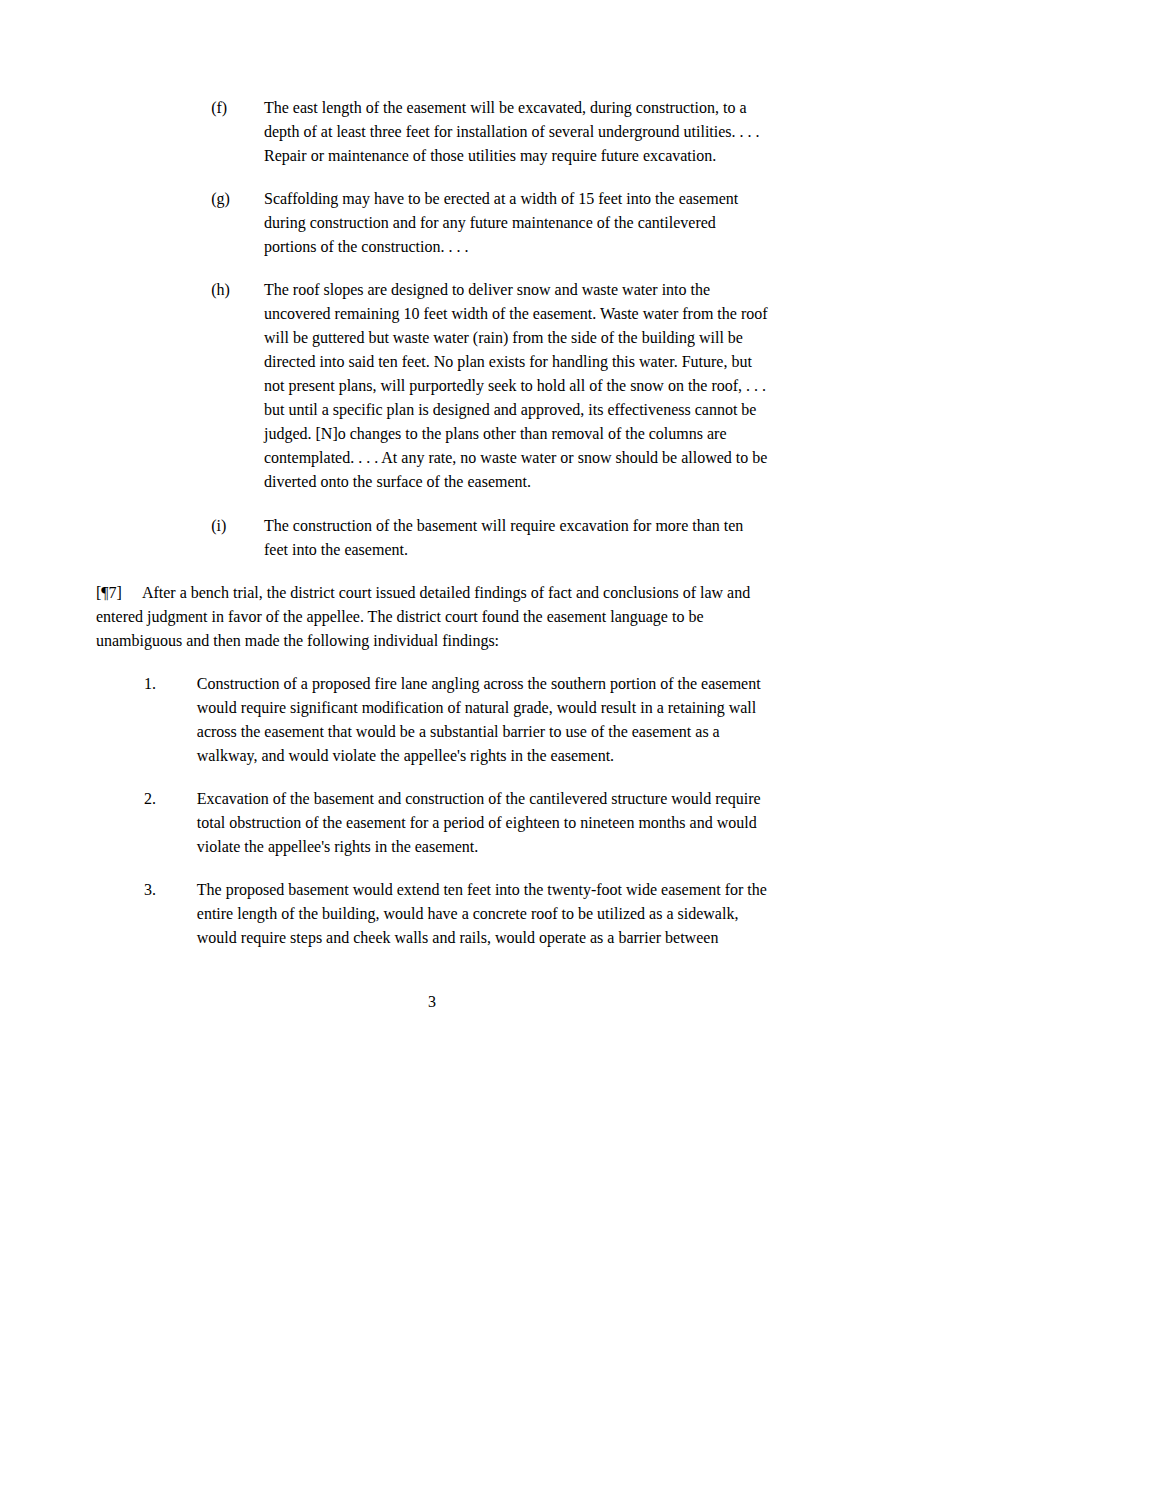(f)
The east length of the easement will be excavated, during construction, to a depth of at least three feet for installation of several underground utilities. . . . Repair or maintenance of those utilities may require future excavation.
(g)
Scaffolding may have to be erected at a width of 15 feet into the easement during construction and for any future maintenance of the cantilevered portions of the construction. . . .
(h)
The roof slopes are designed to deliver snow and waste water into the uncovered remaining 10 feet width of the easement. Waste water from the roof will be guttered but waste water (rain) from the side of the building will be directed into said ten feet. No plan exists for handling this water. Future, but not present plans, will purportedly seek to hold all of the snow on the roof, . . . but until a specific plan is designed and approved, its effectiveness cannot be judged. [N]o changes to the plans other than removal of the columns are contemplated. . . . At any rate, no waste water or snow should be allowed to be diverted onto the surface of the easement.
(i)
The construction of the basement will require excavation for more than ten feet into the easement.
[¶7] After a bench trial, the district court issued detailed findings of fact and conclusions of law and entered judgment in favor of the appellee. The district court found the easement language to be unambiguous and then made the following individual findings:
1.
Construction of a proposed fire lane angling across the southern portion of the easement would require significant modification of natural grade, would result in a retaining wall across the easement that would be a substantial barrier to use of the easement as a walkway, and would violate the appellee's rights in the easement.
2.
Excavation of the basement and construction of the cantilevered structure would require total obstruction of the easement for a period of eighteen to nineteen months and would violate the appellee's rights in the easement.
3.
The proposed basement would extend ten feet into the twenty-foot wide easement for the entire length of the building, would have a concrete roof to be utilized as a sidewalk, would require steps and cheek walls and rails, would operate as a barrier between
3